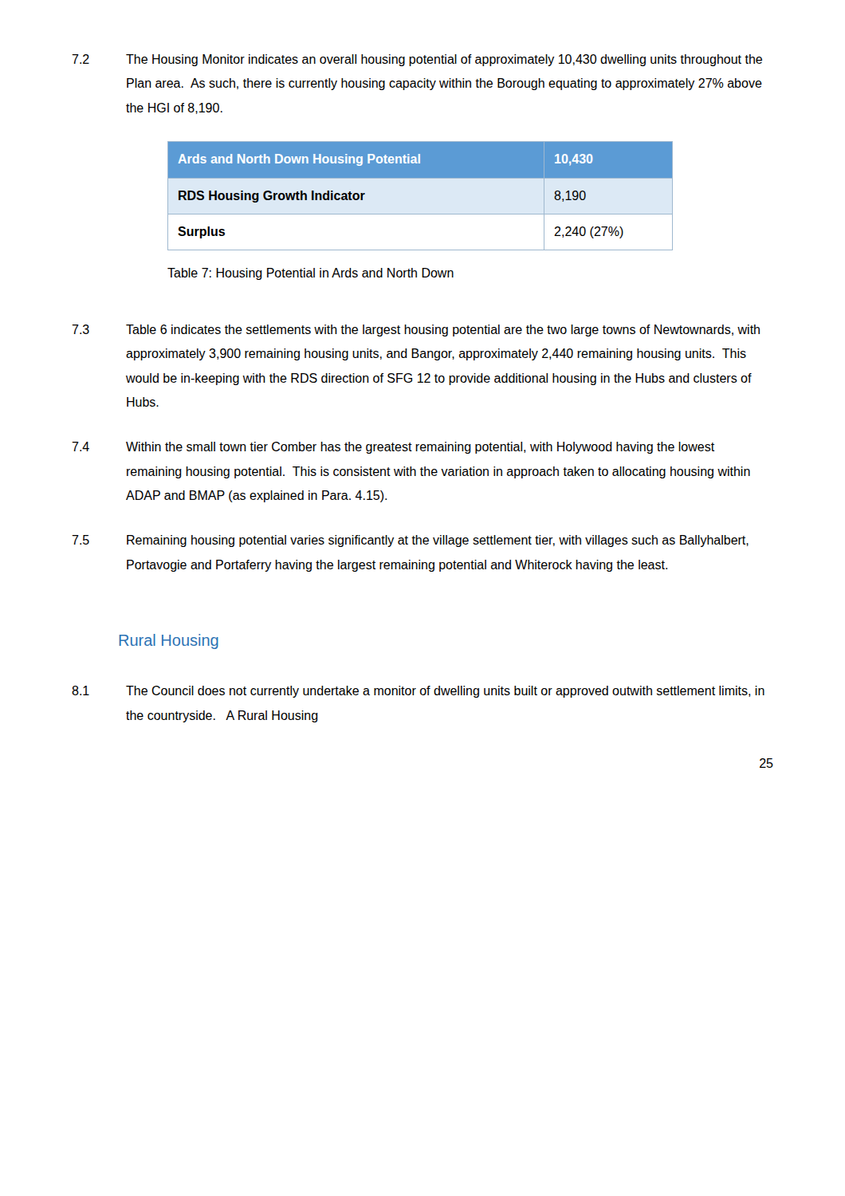7.2
The Housing Monitor indicates an overall housing potential of approximately 10,430 dwelling units throughout the Plan area. As such, there is currently housing capacity within the Borough equating to approximately 27% above the HGI of 8,190.
| Ards and North Down Housing Potential | 10,430 |
| --- | --- |
| RDS Housing Growth Indicator | 8,190 |
| Surplus | 2,240 (27%) |
Table 7: Housing Potential in Ards and North Down
7.3
Table 6 indicates the settlements with the largest housing potential are the two large towns of Newtownards, with approximately 3,900 remaining housing units, and Bangor, approximately 2,440 remaining housing units. This would be in-keeping with the RDS direction of SFG 12 to provide additional housing in the Hubs and clusters of Hubs.
7.4
Within the small town tier Comber has the greatest remaining potential, with Holywood having the lowest remaining housing potential. This is consistent with the variation in approach taken to allocating housing within ADAP and BMAP (as explained in Para. 4.15).
7.5
Remaining housing potential varies significantly at the village settlement tier, with villages such as Ballyhalbert, Portavogie and Portaferry having the largest remaining potential and Whiterock having the least.
Rural Housing
8.1
The Council does not currently undertake a monitor of dwelling units built or approved outwith settlement limits, in the countryside. A Rural Housing
25